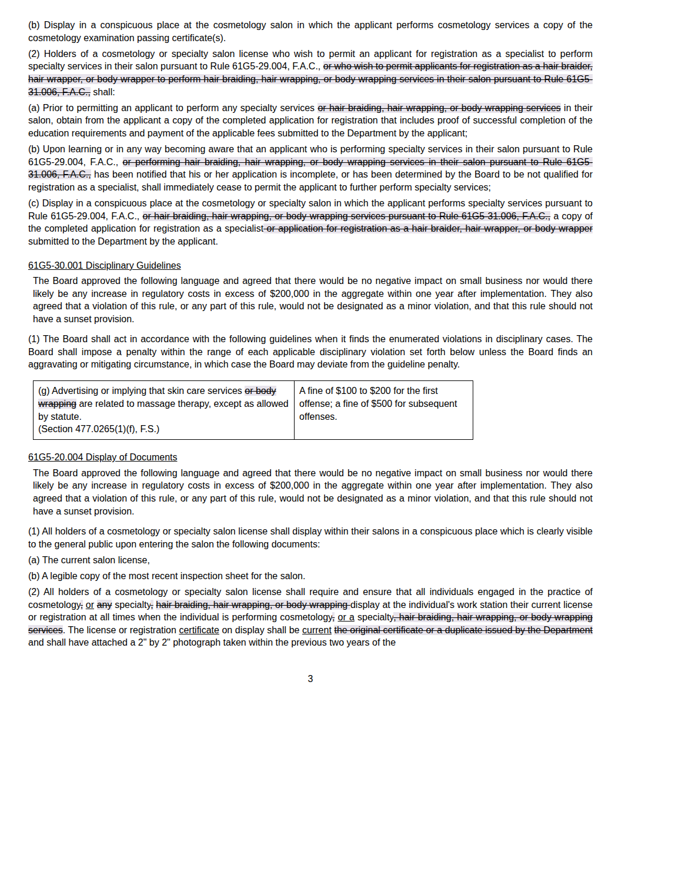(b) Display in a conspicuous place at the cosmetology salon in which the applicant performs cosmetology services a copy of the cosmetology examination passing certificate(s).
(2) Holders of a cosmetology or specialty salon license who wish to permit an applicant for registration as a specialist to perform specialty services in their salon pursuant to Rule 61G5-29.004, F.A.C., or who wish to permit applicants for registration as a hair braider, hair wrapper, or body wrapper to perform hair braiding, hair wrapping, or body wrapping services in their salon pursuant to Rule 61G5-31.006, F.A.C., shall:
(a) Prior to permitting an applicant to perform any specialty services or hair braiding, hair wrapping, or body wrapping services in their salon, obtain from the applicant a copy of the completed application for registration that includes proof of successful completion of the education requirements and payment of the applicable fees submitted to the Department by the applicant;
(b) Upon learning or in any way becoming aware that an applicant who is performing specialty services in their salon pursuant to Rule 61G5-29.004, F.A.C., or performing hair braiding, hair wrapping, or body wrapping services in their salon pursuant to Rule 61G5-31.006, F.A.C., has been notified that his or her application is incomplete, or has been determined by the Board to be not qualified for registration as a specialist, shall immediately cease to permit the applicant to further perform specialty services;
(c) Display in a conspicuous place at the cosmetology or specialty salon in which the applicant performs specialty services pursuant to Rule 61G5-29.004, F.A.C., or hair braiding, hair wrapping, or body wrapping services pursuant to Rule 61G5-31.006, F.A.C., a copy of the completed application for registration as a specialist or application for registration as a hair braider, hair wrapper, or body wrapper submitted to the Department by the applicant.
61G5-30.001 Disciplinary Guidelines
The Board approved the following language and agreed that there would be no negative impact on small business nor would there likely be any increase in regulatory costs in excess of $200,000 in the aggregate within one year after implementation. They also agreed that a violation of this rule, or any part of this rule, would not be designated as a minor violation, and that this rule should not have a sunset provision.
(1) The Board shall act in accordance with the following guidelines when it finds the enumerated violations in disciplinary cases. The Board shall impose a penalty within the range of each applicable disciplinary violation set forth below unless the Board finds an aggravating or mitigating circumstance, in which case the Board may deviate from the guideline penalty.
| (g) Advertising or implying that skin care services or body wrapping are related to massage therapy, except as allowed by statute. (Section 477.0265(1)(f), F.S.) | A fine of $100 to $200 for the first offense; a fine of $500 for subsequent offenses. |
61G5-20.004 Display of Documents
The Board approved the following language and agreed that there would be no negative impact on small business nor would there likely be any increase in regulatory costs in excess of $200,000 in the aggregate within one year after implementation. They also agreed that a violation of this rule, or any part of this rule, would not be designated as a minor violation, and that this rule should not have a sunset provision.
(1) All holders of a cosmetology or specialty salon license shall display within their salons in a conspicuous place which is clearly visible to the general public upon entering the salon the following documents:
(a) The current salon license,
(b) A legible copy of the most recent inspection sheet for the salon.
(2) All holders of a cosmetology or specialty salon license shall require and ensure that all individuals engaged in the practice of cosmetology, or any specialty, hair braiding, hair wrapping, or body wrapping display at the individual's work station their current license or registration at all times when the individual is performing cosmetology, or a specialty, hair braiding, hair wrapping, or body wrapping services. The license or registration certificate on display shall be current the original certificate or a duplicate issued by the Department and shall have attached a 2" by 2" photograph taken within the previous two years of the
3